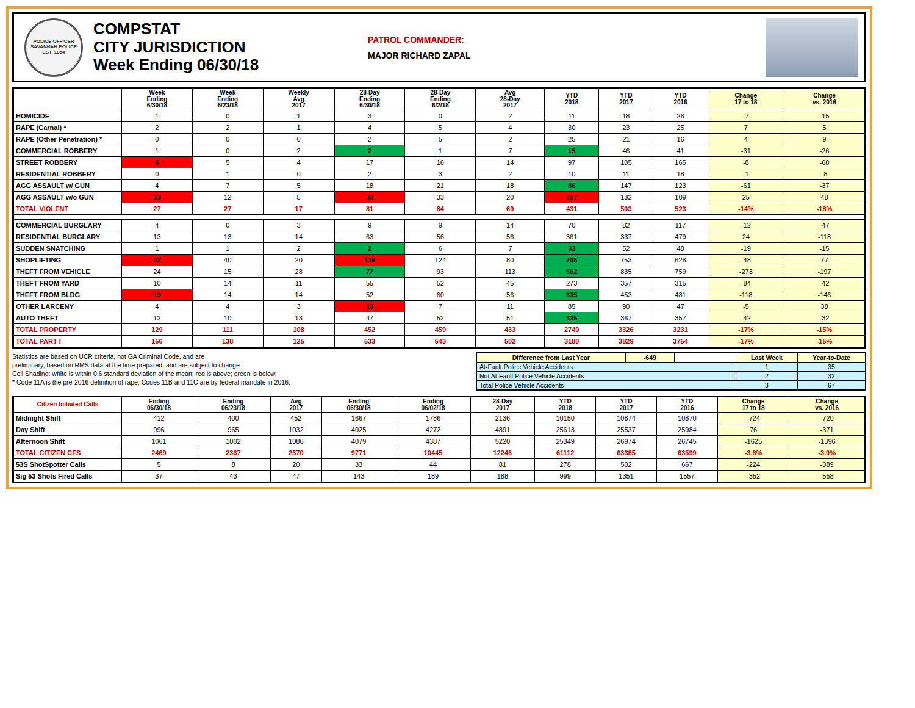POLICE OFFICER
SAVANNAH POLICE
EST. 1854
COMPSTAT
CITY JURISDICTION
Week Ending 06/30/18
PATROL COMMANDER:
MAJOR RICHARD ZAPAL
| | Week Ending 6/30/18 | Week Ending 6/23/18 | Weekly Avg 2017 | 28-Day Ending 6/30/18 | 28-Day Ending 6/2/18 | Avg 28-Day 2017 | YTD 2018 | YTD 2017 | YTD 2016 | Change 17 to 18 | Change vs. 2016 |
| --- | --- | --- | --- | --- | --- | --- | --- | --- | --- | --- | --- |
| HOMICIDE | 1 | 0 | 1 | 3 | 0 | 2 | 11 | 18 | 26 | -7 | -15 |
| RAPE (Carnal) * | 2 | 2 | 1 | 4 | 5 | 4 | 30 | 23 | 25 | 7 | 5 |
| RAPE (Other Penetration) * | 0 | 0 | 0 | 2 | 5 | 2 | 25 | 21 | 16 | 4 | 9 |
| COMMERCIAL ROBBERY | 1 | 0 | 2 | 2 | 1 | 7 | 15 | 46 | 41 | -31 | -26 |
| STREET ROBBERY | 6 | 5 | 4 | 17 | 16 | 14 | 97 | 105 | 165 | -8 | -68 |
| RESIDENTIAL ROBBERY | 0 | 1 | 0 | 2 | 3 | 2 | 10 | 11 | 18 | -1 | -8 |
| AGG ASSAULT w/ GUN | 4 | 7 | 5 | 18 | 21 | 18 | 86 | 147 | 123 | -61 | -37 |
| AGG ASSAULT w/o GUN | 13 | 12 | 5 | 33 | 33 | 20 | 157 | 132 | 109 | 25 | 48 |
| TOTAL VIOLENT | 27 | 27 | 17 | 81 | 84 | 69 | 431 | 503 | 523 | -14% | -18% |
| COMMERCIAL BURGLARY | 4 | 0 | 3 | 9 | 9 | 14 | 70 | 82 | 117 | -12 | -47 |
| RESIDENTIAL BURGLARY | 13 | 13 | 14 | 63 | 56 | 56 | 361 | 337 | 479 | 24 | -118 |
| SUDDEN SNATCHING | 1 | 1 | 2 | 2 | 6 | 7 | 33 | 52 | 48 | -19 | -15 |
| SHOPLIFTING | 42 | 40 | 20 | 129 | 124 | 80 | 705 | 753 | 628 | -48 | 77 |
| THEFT FROM VEHICLE | 24 | 15 | 28 | 77 | 93 | 113 | 562 | 835 | 759 | -273 | -197 |
| THEFT FROM YARD | 10 | 14 | 11 | 55 | 52 | 45 | 273 | 357 | 315 | -84 | -42 |
| THEFT FROM BLDG | 19 | 14 | 14 | 52 | 60 | 56 | 335 | 453 | 481 | -118 | -146 |
| OTHER LARCENY | 4 | 4 | 3 | 18 | 7 | 11 | 85 | 90 | 47 | -5 | 38 |
| AUTO THEFT | 12 | 10 | 13 | 47 | 52 | 51 | 325 | 367 | 357 | -42 | -32 |
| TOTAL PROPERTY | 129 | 111 | 108 | 452 | 459 | 433 | 2749 | 3326 | 3231 | -17% | -15% |
| TOTAL PART I | 156 | 138 | 125 | 533 | 543 | 502 | 3180 | 3829 | 3754 | -17% | -15% |
Statistics are based on UCR criteria, not GA Criminal Code, and are
preliminary, based on RMS data at the time prepared, and are subject to change.
Cell Shading: white is within 0.6 standard deviation of the mean; red is above; green is below.
* Code 11A is the pre-2016 definition of rape; Codes 11B and 11C are by federal mandate in 2016.
| Difference from Last Year | -649 | | Last Week | Year-to-Date |
| At-Fault Police Vehicle Accidents | 1 | 35 |
| Not At-Fault Police Vehicle Accidents | 2 | 32 |
| Total Police Vehicle Accidents | 3 | 67 |
| Citizen Initiated Calls | Ending 06/30/18 | Ending 06/23/18 | Avg 2017 | Ending 06/30/18 | Ending 06/02/18 | 28-Day 2017 | YTD 2018 | YTD 2017 | YTD 2016 | Change 17 to 18 | Change vs. 2016 |
| --- | --- | --- | --- | --- | --- | --- | --- | --- | --- | --- | --- |
| Midnight Shift | 412 | 400 | 452 | 1667 | 1786 | 2136 | 10150 | 10874 | 10870 | -724 | -720 |
| Day Shift | 996 | 965 | 1032 | 4025 | 4272 | 4891 | 25613 | 25537 | 25984 | 76 | -371 |
| Afternoon Shift | 1061 | 1002 | 1086 | 4079 | 4387 | 5220 | 25349 | 26974 | 26745 | -1625 | -1396 |
| TOTAL CITIZEN CFS | 2469 | 2367 | 2570 | 9771 | 10445 | 12246 | 61112 | 63385 | 63599 | -3.6% | -3.9% |
| 53S ShotSpotter Calls | 5 | 8 | 20 | 33 | 44 | 81 | 278 | 502 | 667 | -224 | -389 |
| Sig 53 Shots Fired Calls | 37 | 43 | 47 | 143 | 189 | 188 | 999 | 1351 | 1557 | -352 | -558 |